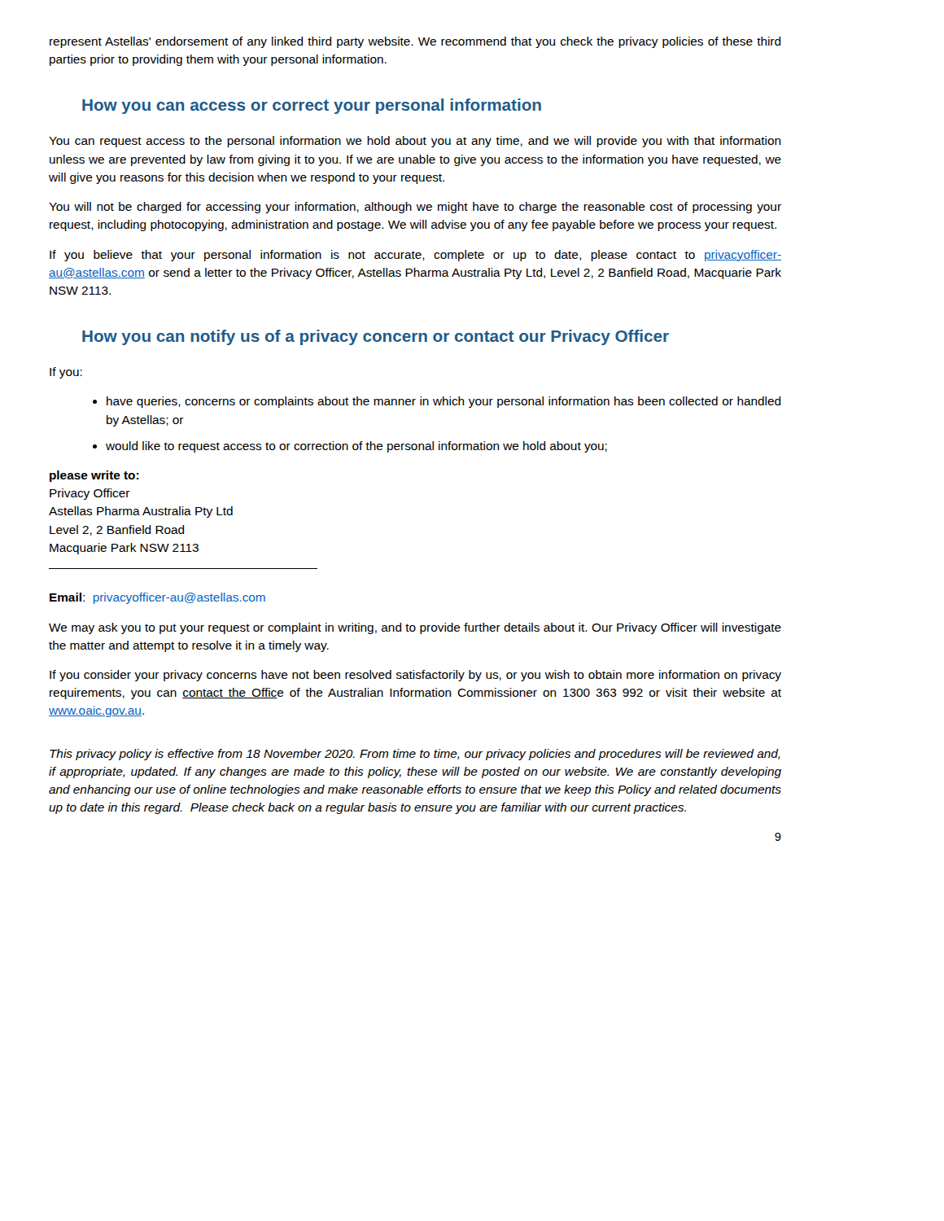represent Astellas' endorsement of any linked third party website. We recommend that you check the privacy policies of these third parties prior to providing them with your personal information.
How you can access or correct your personal information
You can request access to the personal information we hold about you at any time, and we will provide you with that information unless we are prevented by law from giving it to you. If we are unable to give you access to the information you have requested, we will give you reasons for this decision when we respond to your request.
You will not be charged for accessing your information, although we might have to charge the reasonable cost of processing your request, including photocopying, administration and postage. We will advise you of any fee payable before we process your request.
If you believe that your personal information is not accurate, complete or up to date, please contact to privacyofficer-au@astellas.com or send a letter to the Privacy Officer, Astellas Pharma Australia Pty Ltd, Level 2, 2 Banfield Road, Macquarie Park NSW 2113.
How you can notify us of a privacy concern or contact our Privacy Officer
If you:
have queries, concerns or complaints about the manner in which your personal information has been collected or handled by Astellas; or
would like to request access to or correction of the personal information we hold about you;
please write to:
Privacy Officer
Astellas Pharma Australia Pty Ltd
Level 2, 2 Banfield Road
Macquarie Park NSW 2113
Email: privacyofficer-au@astellas.com
We may ask you to put your request or complaint in writing, and to provide further details about it. Our Privacy Officer will investigate the matter and attempt to resolve it in a timely way.
If you consider your privacy concerns have not been resolved satisfactorily by us, or you wish to obtain more information on privacy requirements, you can contact the Office of the Australian Information Commissioner on 1300 363 992 or visit their website at www.oaic.gov.au.
This privacy policy is effective from 18 November 2020. From time to time, our privacy policies and procedures will be reviewed and, if appropriate, updated. If any changes are made to this policy, these will be posted on our website. We are constantly developing and enhancing our use of online technologies and make reasonable efforts to ensure that we keep this Policy and related documents up to date in this regard. Please check back on a regular basis to ensure you are familiar with our current practices.
9